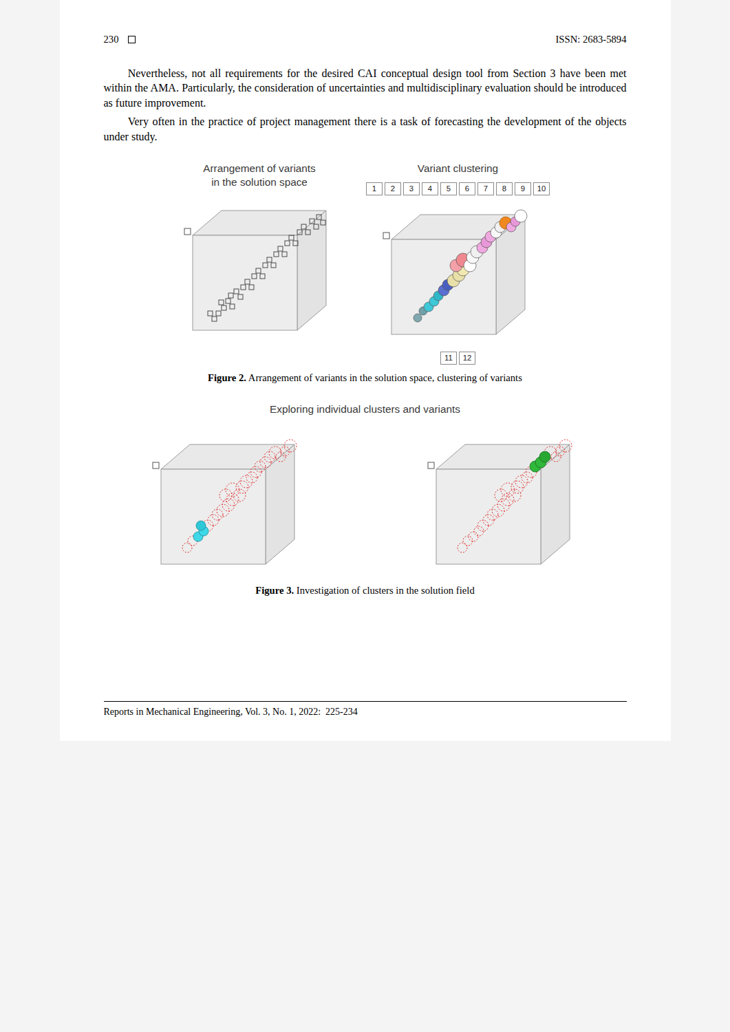230
ISSN: 2683-5894
Nevertheless, not all requirements for the desired CAI conceptual design tool from Section 3 have been met within the AMA. Particularly, the consideration of uncertainties and multidisciplinary evaluation should be introduced as future improvement.
Very often in the practice of project management there is a task of forecasting the development of the objects under study.
Arrangement of variants
in the solution space
Variant clustering
1
2
3
4
5
6
7
8
9
10
11
12
Figure 2. Arrangement of variants in the solution space, clustering of variants
Exploring individual clusters and variants
Figure 3. Investigation of clusters in the solution field
Reports in Mechanical Engineering, Vol. 3, No. 1, 2022: 225-234